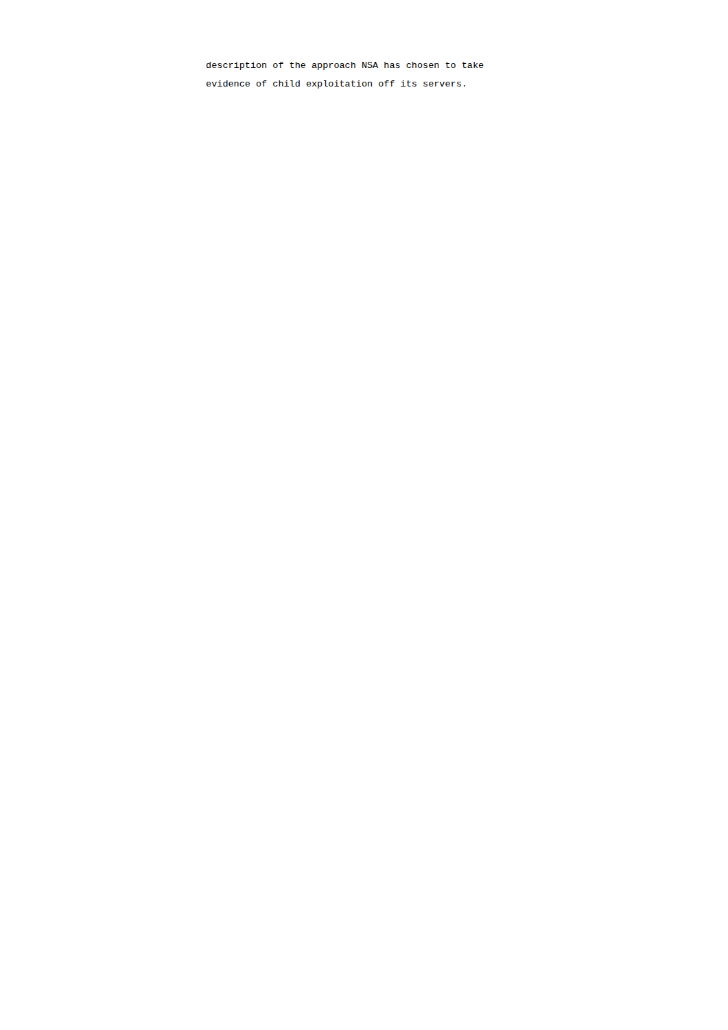description of the approach NSA has chosen to take evidence of child exploitation off its servers.